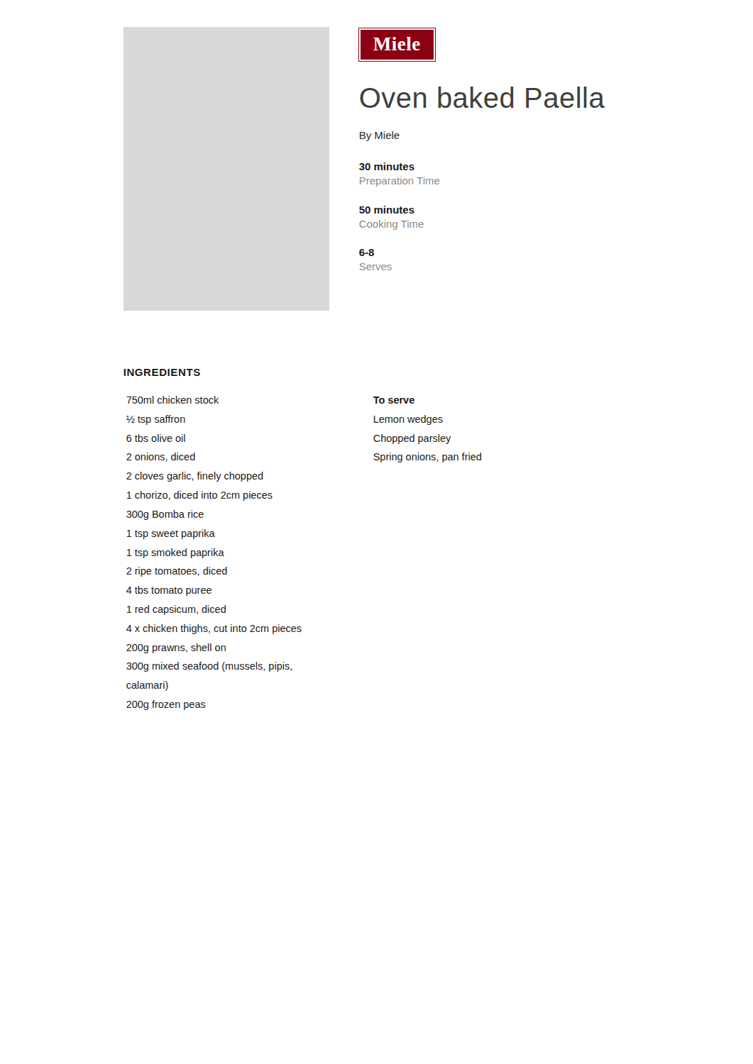Miele
Oven baked Paella
By Miele
30 minutes
Preparation Time
50 minutes
Cooking Time
6-8
Serves
Ingredients
750ml chicken stock
½ tsp saffron
6 tbs olive oil
2 onions, diced
2 cloves garlic, finely chopped
1 chorizo, diced into 2cm pieces
300g Bomba rice
1 tsp sweet paprika
1 tsp smoked paprika
2 ripe tomatoes, diced
4 tbs tomato puree
1 red capsicum, diced
4 x chicken thighs, cut into 2cm pieces
200g prawns, shell on
300g mixed seafood (mussels, pipis, calamari)
200g frozen peas
To serve
Lemon wedges
Chopped parsley
Spring onions, pan fried